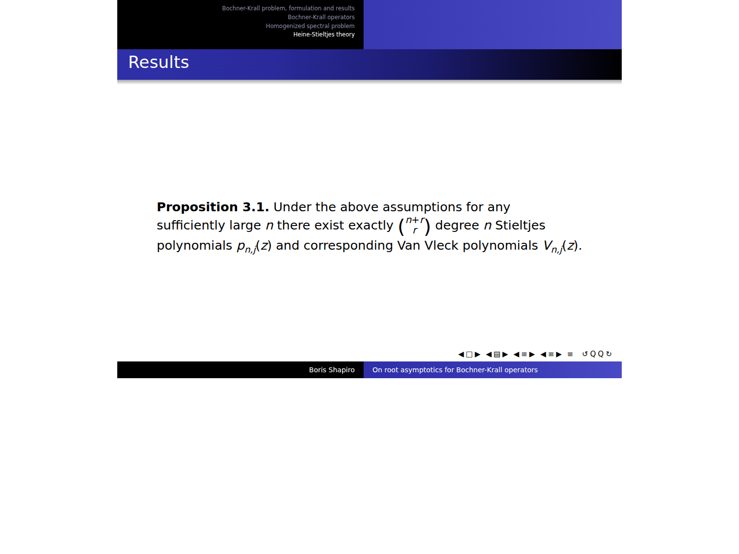Bochner-Krall problem, formulation and results
Bochner-Krall operators
Homogenized spectral problem
Heine-Stieltjes theory
Results
Proposition 3.1. Under the above assumptions for any sufficiently large n there exist exactly (n+r
r) degree n Stieltjes polynomials pn,j(z) and corresponding Van Vleck polynomials Vn,j(z).
◀□▶ ◀▤▶ ◀≡▶ ◀≡▶ ≡ ↺QQ↻
Boris Shapiro
On root asymptotics for Bochner-Krall operators